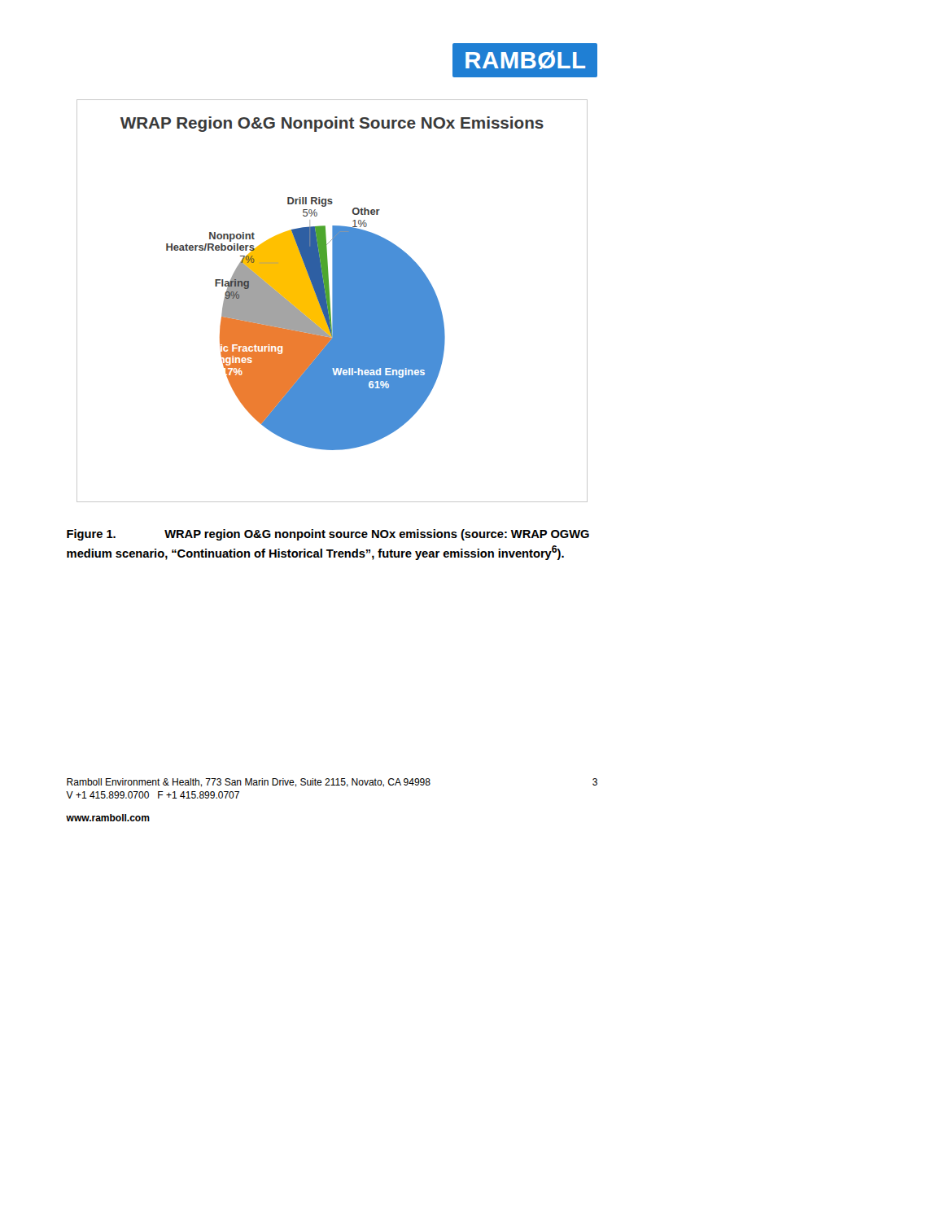RAMBØLL
WRAP Region O&G Nonpoint Source NOx Emissions
Drill Rigs 5% Other 1% Nonpoint Heaters/Reboilers 7% Flaring 9% Hydraulic Fracturing Engines 17% Well-head Engines 61%
Figure 1. WRAP region O&G nonpoint source NOx emissions (source: WRAP OGWG medium scenario, “Continuation of Historical Trends”, future year emission inventory6).
Ramboll Environment & Health, 773 San Marin Drive, Suite 2115, Novato, CA 94998 3
V +1 415.899.0700 F +1 415.899.0707
www.ramboll.com